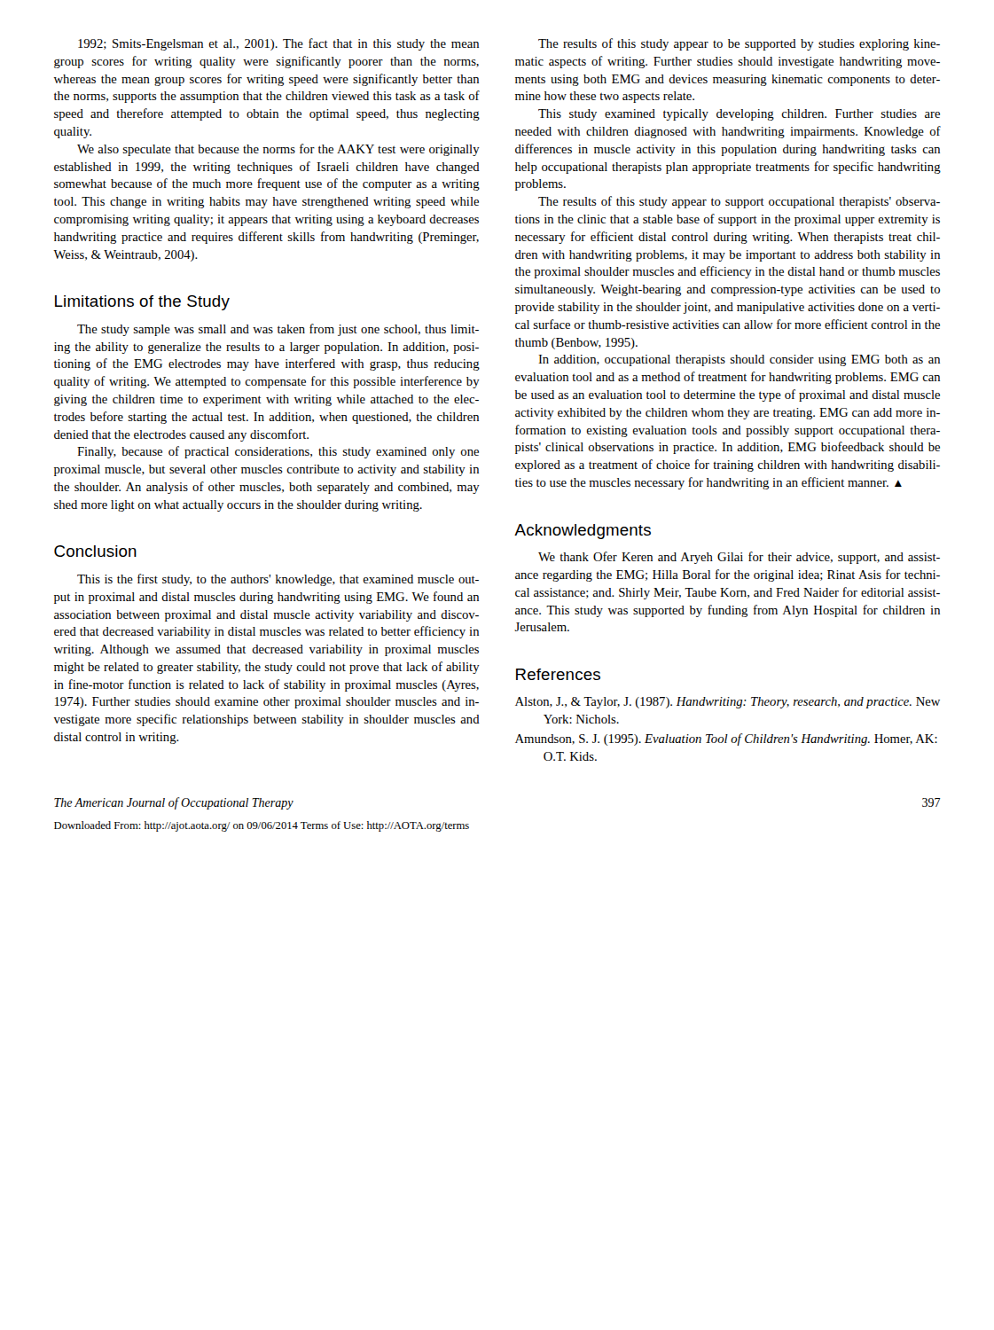1992; Smits-Engelsman et al., 2001). The fact that in this study the mean group scores for writing quality were significantly poorer than the norms, whereas the mean group scores for writing speed were significantly better than the norms, supports the assumption that the children viewed this task as a task of speed and therefore attempted to obtain the optimal speed, thus neglecting quality.
We also speculate that because the norms for the AAKY test were originally established in 1999, the writing techniques of Israeli children have changed somewhat because of the much more frequent use of the computer as a writing tool. This change in writing habits may have strengthened writing speed while compromising writing quality; it appears that writing using a keyboard decreases handwriting practice and requires different skills from handwriting (Preminger, Weiss, & Weintraub, 2004).
Limitations of the Study
The study sample was small and was taken from just one school, thus limiting the ability to generalize the results to a larger population. In addition, positioning of the EMG electrodes may have interfered with grasp, thus reducing quality of writing. We attempted to compensate for this possible interference by giving the children time to experiment with writing while attached to the electrodes before starting the actual test. In addition, when questioned, the children denied that the electrodes caused any discomfort.
Finally, because of practical considerations, this study examined only one proximal muscle, but several other muscles contribute to activity and stability in the shoulder. An analysis of other muscles, both separately and combined, may shed more light on what actually occurs in the shoulder during writing.
Conclusion
This is the first study, to the authors' knowledge, that examined muscle output in proximal and distal muscles during handwriting using EMG. We found an association between proximal and distal muscle activity variability and discovered that decreased variability in distal muscles was related to better efficiency in writing. Although we assumed that decreased variability in proximal muscles might be related to greater stability, the study could not prove that lack of ability in fine-motor function is related to lack of stability in proximal muscles (Ayres, 1974). Further studies should examine other proximal shoulder muscles and investigate more specific relationships between stability in shoulder muscles and distal control in writing.
The results of this study appear to be supported by studies exploring kinematic aspects of writing. Further studies should investigate handwriting movements using both EMG and devices measuring kinematic components to determine how these two aspects relate.
This study examined typically developing children. Further studies are needed with children diagnosed with handwriting impairments. Knowledge of differences in muscle activity in this population during handwriting tasks can help occupational therapists plan appropriate treatments for specific handwriting problems.
The results of this study appear to support occupational therapists' observations in the clinic that a stable base of support in the proximal upper extremity is necessary for efficient distal control during writing. When therapists treat children with handwriting problems, it may be important to address both stability in the proximal shoulder muscles and efficiency in the distal hand or thumb muscles simultaneously. Weight-bearing and compression-type activities can be used to provide stability in the shoulder joint, and manipulative activities done on a vertical surface or thumb-resistive activities can allow for more efficient control in the thumb (Benbow, 1995).
In addition, occupational therapists should consider using EMG both as an evaluation tool and as a method of treatment for handwriting problems. EMG can be used as an evaluation tool to determine the type of proximal and distal muscle activity exhibited by the children whom they are treating. EMG can add more information to existing evaluation tools and possibly support occupational therapists' clinical observations in practice. In addition, EMG biofeedback should be explored as a treatment of choice for training children with handwriting disabilities to use the muscles necessary for handwriting in an efficient manner. ▲
Acknowledgments
We thank Ofer Keren and Aryeh Gilai for their advice, support, and assistance regarding the EMG; Hilla Boral for the original idea; Rinat Asis for technical assistance; and. Shirly Meir, Taube Korn, and Fred Naider for editorial assistance. This study was supported by funding from Alyn Hospital for children in Jerusalem.
References
Alston, J., & Taylor, J. (1987). Handwriting: Theory, research, and practice. New York: Nichols.
Amundson, S. J. (1995). Evaluation Tool of Children's Handwriting. Homer, AK: O.T. Kids.
The American Journal of Occupational Therapy
397
Downloaded From: http://ajot.aota.org/ on 09/06/2014 Terms of Use: http://AOTA.org/terms